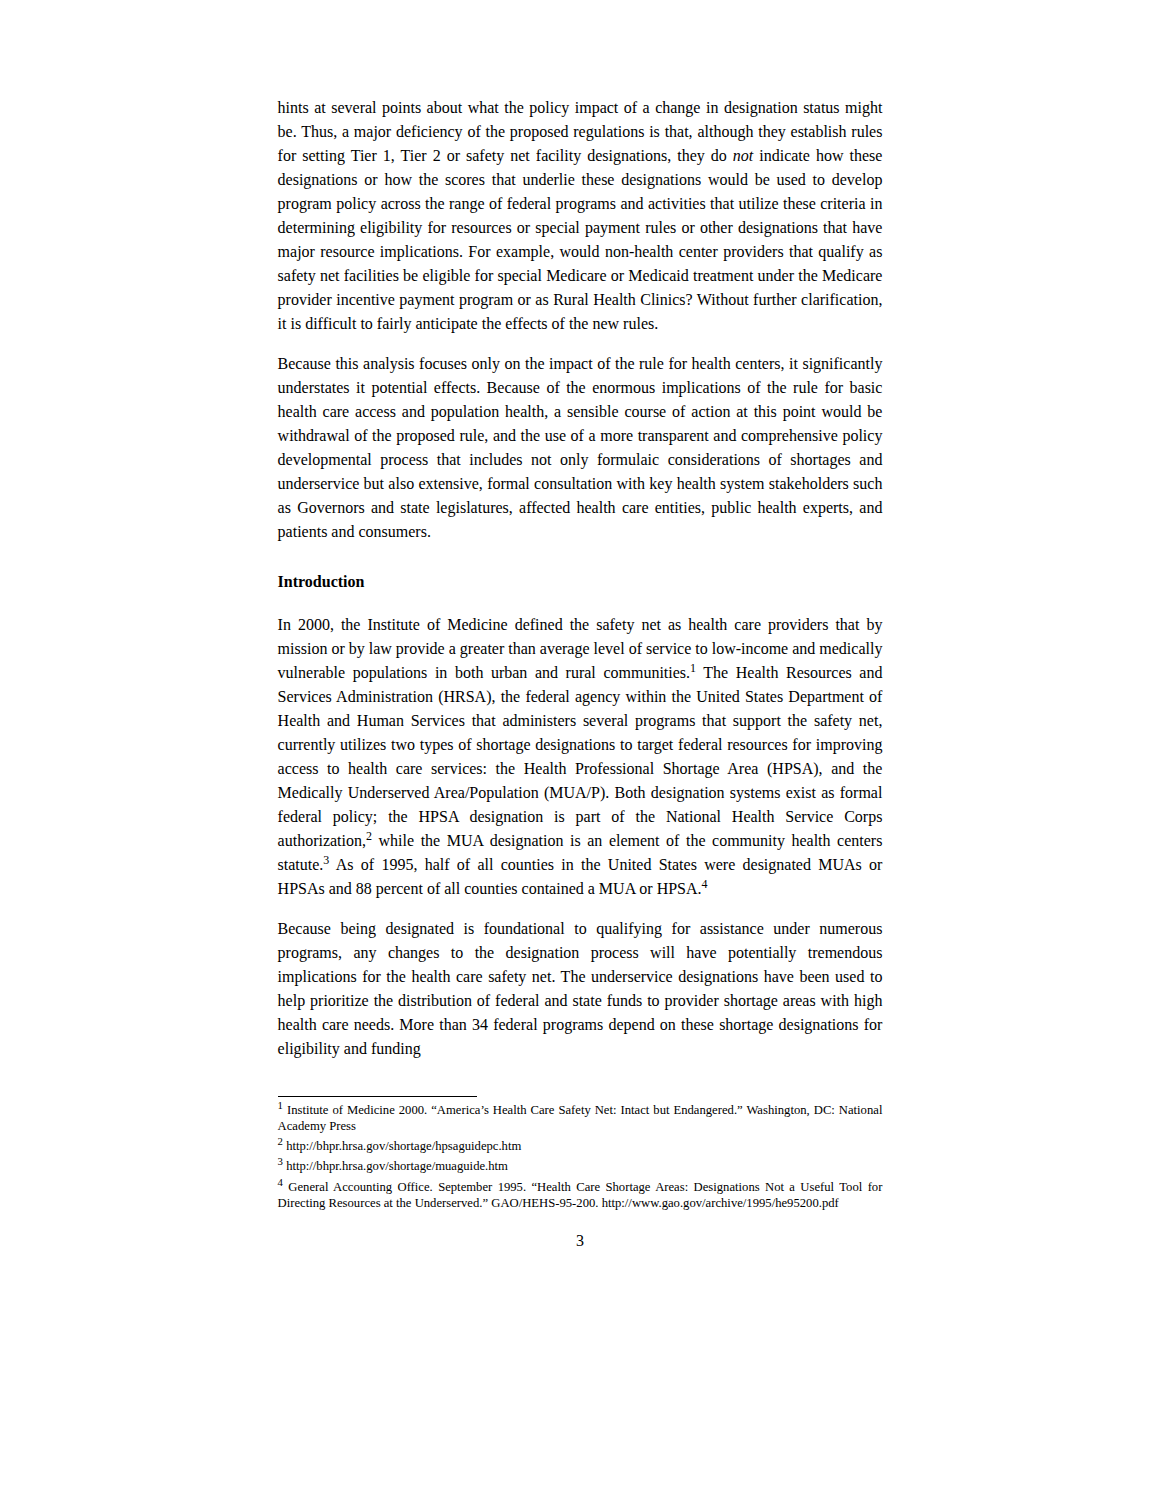hints at several points about what the policy impact of a change in designation status might be. Thus, a major deficiency of the proposed regulations is that, although they establish rules for setting Tier 1, Tier 2 or safety net facility designations, they do not indicate how these designations or how the scores that underlie these designations would be used to develop program policy across the range of federal programs and activities that utilize these criteria in determining eligibility for resources or special payment rules or other designations that have major resource implications. For example, would non-health center providers that qualify as safety net facilities be eligible for special Medicare or Medicaid treatment under the Medicare provider incentive payment program or as Rural Health Clinics? Without further clarification, it is difficult to fairly anticipate the effects of the new rules.
Because this analysis focuses only on the impact of the rule for health centers, it significantly understates it potential effects. Because of the enormous implications of the rule for basic health care access and population health, a sensible course of action at this point would be withdrawal of the proposed rule, and the use of a more transparent and comprehensive policy developmental process that includes not only formulaic considerations of shortages and underservice but also extensive, formal consultation with key health system stakeholders such as Governors and state legislatures, affected health care entities, public health experts, and patients and consumers.
Introduction
In 2000, the Institute of Medicine defined the safety net as health care providers that by mission or by law provide a greater than average level of service to low-income and medically vulnerable populations in both urban and rural communities.1 The Health Resources and Services Administration (HRSA), the federal agency within the United States Department of Health and Human Services that administers several programs that support the safety net, currently utilizes two types of shortage designations to target federal resources for improving access to health care services: the Health Professional Shortage Area (HPSA), and the Medically Underserved Area/Population (MUA/P). Both designation systems exist as formal federal policy; the HPSA designation is part of the National Health Service Corps authorization,2 while the MUA designation is an element of the community health centers statute.3 As of 1995, half of all counties in the United States were designated MUAs or HPSAs and 88 percent of all counties contained a MUA or HPSA.4
Because being designated is foundational to qualifying for assistance under numerous programs, any changes to the designation process will have potentially tremendous implications for the health care safety net. The underservice designations have been used to help prioritize the distribution of federal and state funds to provider shortage areas with high health care needs. More than 34 federal programs depend on these shortage designations for eligibility and funding
1 Institute of Medicine 2000. “America’s Health Care Safety Net: Intact but Endangered.” Washington, DC: National Academy Press
2 http://bhpr.hrsa.gov/shortage/hpsaguidepc.htm
3 http://bhpr.hrsa.gov/shortage/muaguide.htm
4 General Accounting Office. September 1995. “Health Care Shortage Areas: Designations Not a Useful Tool for Directing Resources at the Underserved.” GAO/HEHS-95-200. http://www.gao.gov/archive/1995/he95200.pdf
3